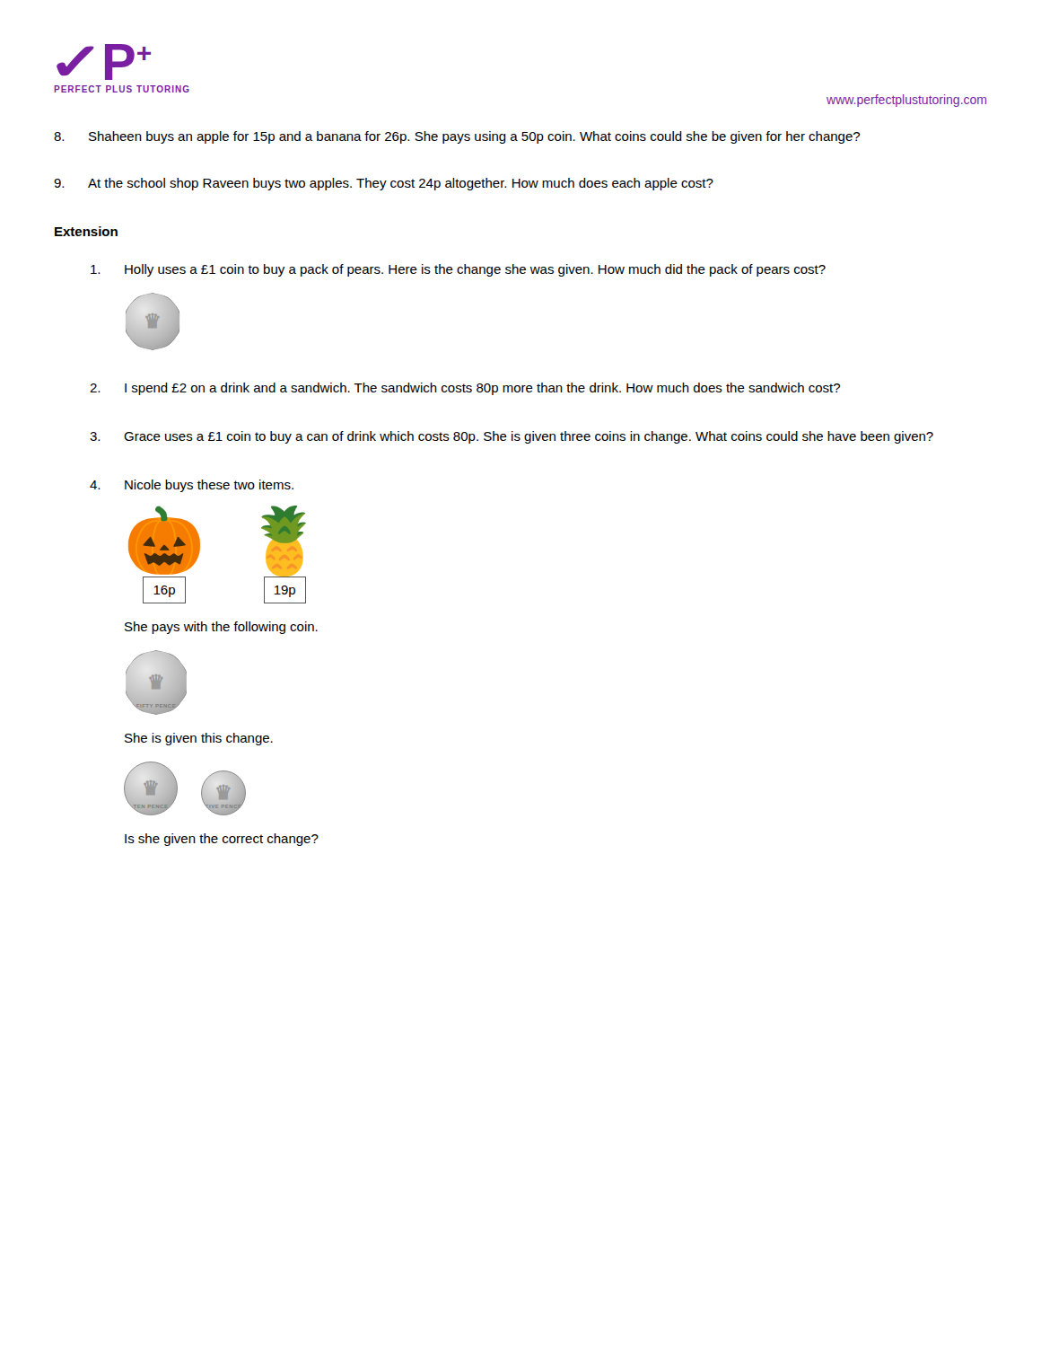✓P+
PERFECT PLUS TUTORING
www.perfectplustutoring.com
8. Shaheen buys an apple for 15p and a banana for 26p. She pays using a 50p coin. What coins could she be given for her change?
9. At the school shop Raveen buys two apples. They cost 24p altogether. How much does each apple cost?
Extension
1. Holly uses a £1 coin to buy a pack of pears. Here is the change she was given. How much did the pack of pears cost?
♛
2. I spend £2 on a drink and a sandwich. The sandwich costs 80p more than the drink. How much does the sandwich cost?
3. Grace uses a £1 coin to buy a can of drink which costs 80p. She is given three coins in change. What coins could she have been given?
4. Nicole buys these two items.
🎃
16p
🍍
19p
She pays with the following coin.
♛FIFTY PENCE
She is given this change.
♛TEN PENCE ♛FIVE PENCE
Is she given the correct change?